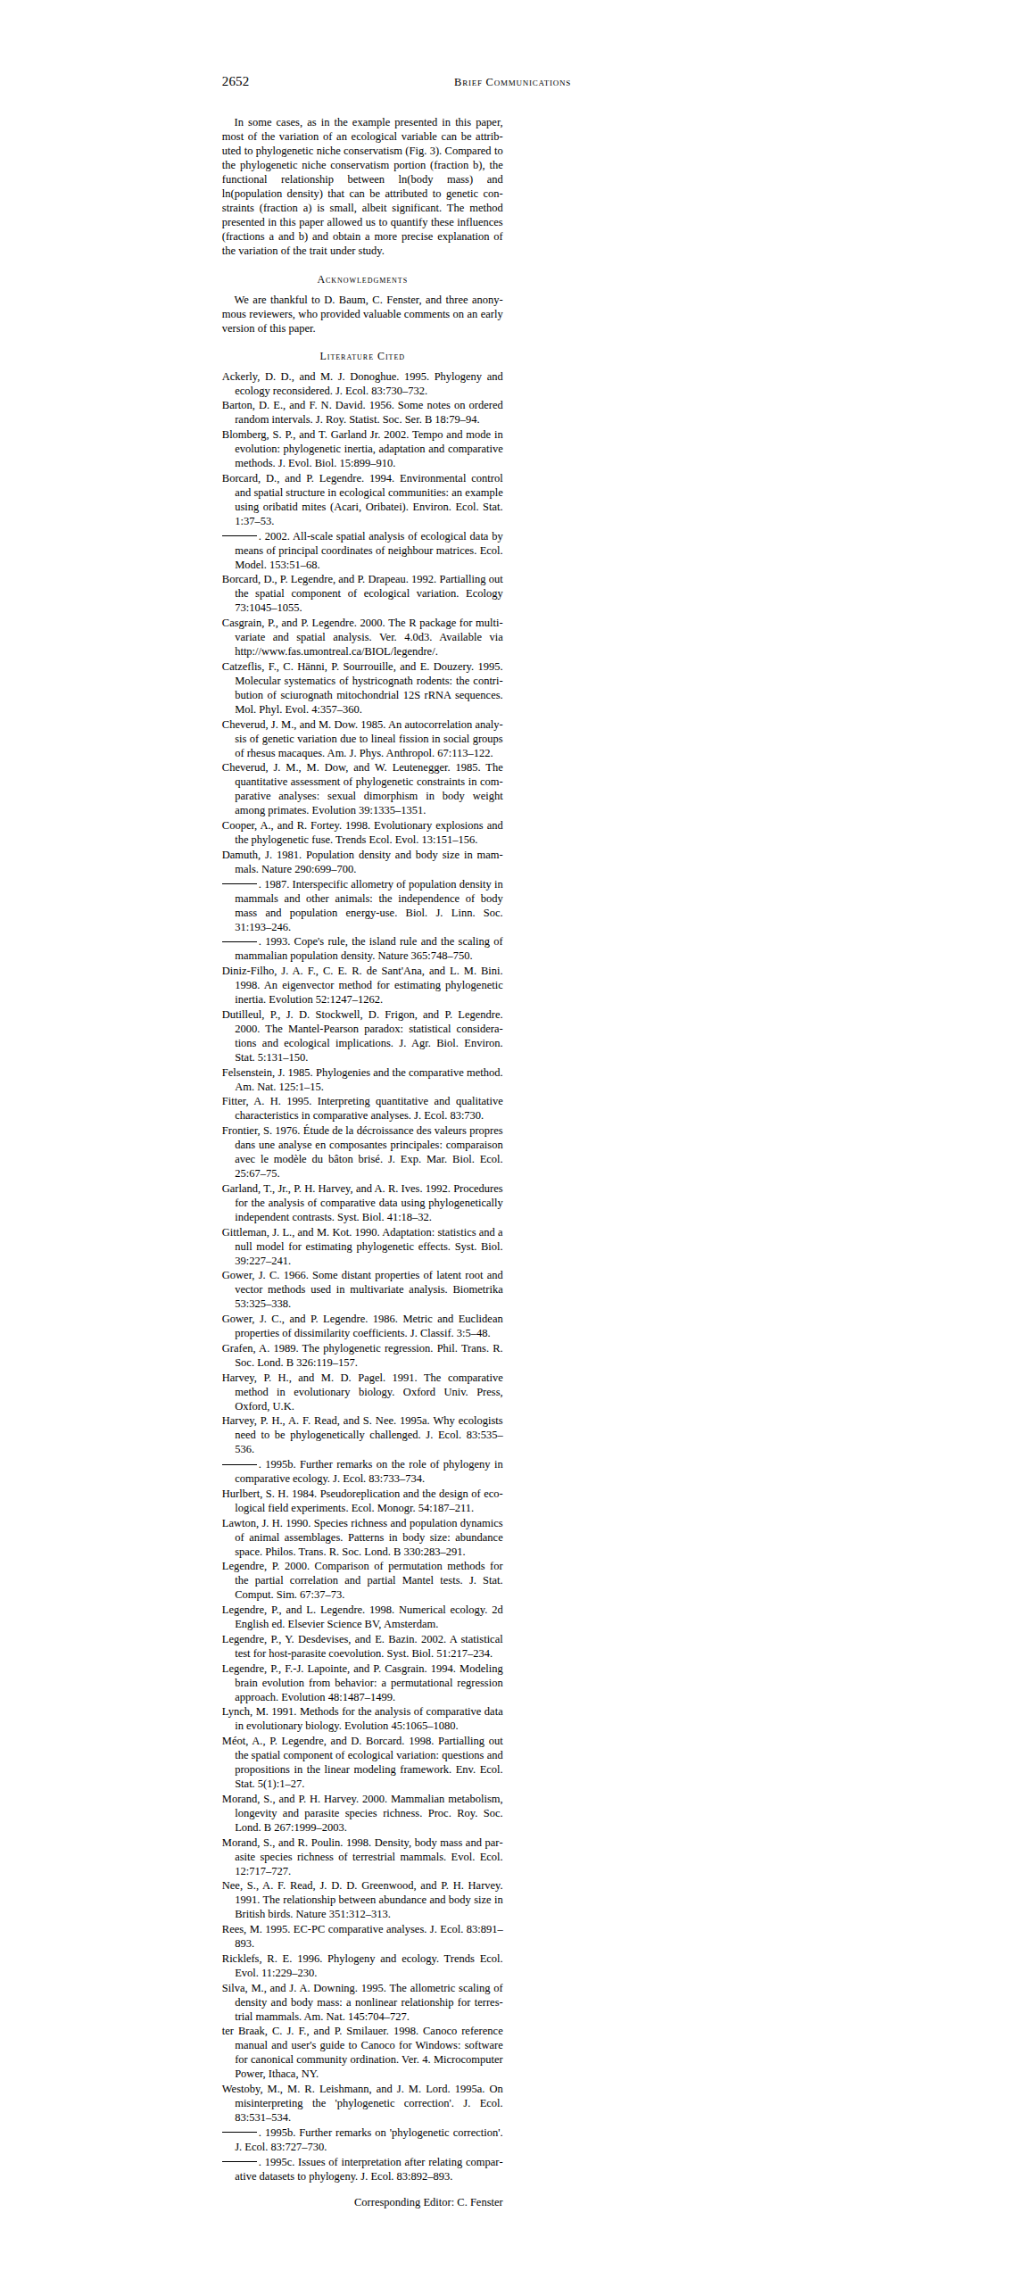2652
Brief Communications
In some cases, as in the example presented in this paper, most of the variation of an ecological variable can be attributed to phylogenetic niche conservatism (Fig. 3). Compared to the phylogenetic niche conservatism portion (fraction b), the functional relationship between ln(body mass) and ln(population density) that can be attributed to genetic constraints (fraction a) is small, albeit significant. The method presented in this paper allowed us to quantify these influences (fractions a and b) and obtain a more precise explanation of the variation of the trait under study.
Acknowledgments
We are thankful to D. Baum, C. Fenster, and three anonymous reviewers, who provided valuable comments on an early version of this paper.
Literature Cited
Ackerly, D. D., and M. J. Donoghue. 1995. Phylogeny and ecology reconsidered. J. Ecol. 83:730–732.
Barton, D. E., and F. N. David. 1956. Some notes on ordered random intervals. J. Roy. Statist. Soc. Ser. B 18:79–94.
Blomberg, S. P., and T. Garland Jr. 2002. Tempo and mode in evolution: phylogenetic inertia, adaptation and comparative methods. J. Evol. Biol. 15:899–910.
Borcard, D., and P. Legendre. 1994. Environmental control and spatial structure in ecological communities: an example using oribatid mites (Acari, Oribatei). Environ. Ecol. Stat. 1:37–53.
. 2002. All-scale spatial analysis of ecological data by means of principal coordinates of neighbour matrices. Ecol. Model. 153:51–68.
Borcard, D., P. Legendre, and P. Drapeau. 1992. Partialling out the spatial component of ecological variation. Ecology 73:1045–1055.
Casgrain, P., and P. Legendre. 2000. The R package for multivariate and spatial analysis. Ver. 4.0d3. Available via http://www.fas.umontreal.ca/BIOL/legendre/.
Catzeflis, F., C. Hänni, P. Sourrouille, and E. Douzery. 1995. Molecular systematics of hystricognath rodents: the contribution of sciurognath mitochondrial 12S rRNA sequences. Mol. Phyl. Evol. 4:357–360.
Cheverud, J. M., and M. Dow. 1985. An autocorrelation analysis of genetic variation due to lineal fission in social groups of rhesus macaques. Am. J. Phys. Anthropol. 67:113–122.
Cheverud, J. M., M. Dow, and W. Leutenegger. 1985. The quantitative assessment of phylogenetic constraints in comparative analyses: sexual dimorphism in body weight among primates. Evolution 39:1335–1351.
Cooper, A., and R. Fortey. 1998. Evolutionary explosions and the phylogenetic fuse. Trends Ecol. Evol. 13:151–156.
Damuth, J. 1981. Population density and body size in mammals. Nature 290:699–700.
. 1987. Interspecific allometry of population density in mammals and other animals: the independence of body mass and population energy-use. Biol. J. Linn. Soc. 31:193–246.
. 1993. Cope's rule, the island rule and the scaling of mammalian population density. Nature 365:748–750.
Diniz-Filho, J. A. F., C. E. R. de Sant'Ana, and L. M. Bini. 1998. An eigenvector method for estimating phylogenetic inertia. Evolution 52:1247–1262.
Dutilleul, P., J. D. Stockwell, D. Frigon, and P. Legendre. 2000. The Mantel-Pearson paradox: statistical considerations and ecological implications. J. Agr. Biol. Environ. Stat. 5:131–150.
Felsenstein, J. 1985. Phylogenies and the comparative method. Am. Nat. 125:1–15.
Fitter, A. H. 1995. Interpreting quantitative and qualitative characteristics in comparative analyses. J. Ecol. 83:730.
Frontier, S. 1976. Étude de la décroissance des valeurs propres dans une analyse en composantes principales: comparaison avec le modèle du bâton brisé. J. Exp. Mar. Biol. Ecol. 25:67–75.
Garland, T., Jr., P. H. Harvey, and A. R. Ives. 1992. Procedures for the analysis of comparative data using phylogenetically independent contrasts. Syst. Biol. 41:18–32.
Gittleman, J. L., and M. Kot. 1990. Adaptation: statistics and a null model for estimating phylogenetic effects. Syst. Biol. 39:227–241.
Gower, J. C. 1966. Some distant properties of latent root and vector methods used in multivariate analysis. Biometrika 53:325–338.
Gower, J. C., and P. Legendre. 1986. Metric and Euclidean properties of dissimilarity coefficients. J. Classif. 3:5–48.
Grafen, A. 1989. The phylogenetic regression. Phil. Trans. R. Soc. Lond. B 326:119–157.
Harvey, P. H., and M. D. Pagel. 1991. The comparative method in evolutionary biology. Oxford Univ. Press, Oxford, U.K.
Harvey, P. H., A. F. Read, and S. Nee. 1995a. Why ecologists need to be phylogenetically challenged. J. Ecol. 83:535–536.
. 1995b. Further remarks on the role of phylogeny in comparative ecology. J. Ecol. 83:733–734.
Hurlbert, S. H. 1984. Pseudoreplication and the design of ecological field experiments. Ecol. Monogr. 54:187–211.
Lawton, J. H. 1990. Species richness and population dynamics of animal assemblages. Patterns in body size: abundance space. Philos. Trans. R. Soc. Lond. B 330:283–291.
Legendre, P. 2000. Comparison of permutation methods for the partial correlation and partial Mantel tests. J. Stat. Comput. Sim. 67:37–73.
Legendre, P., and L. Legendre. 1998. Numerical ecology. 2d English ed. Elsevier Science BV, Amsterdam.
Legendre, P., Y. Desdevises, and E. Bazin. 2002. A statistical test for host-parasite coevolution. Syst. Biol. 51:217–234.
Legendre, P., F.-J. Lapointe, and P. Casgrain. 1994. Modeling brain evolution from behavior: a permutational regression approach. Evolution 48:1487–1499.
Lynch, M. 1991. Methods for the analysis of comparative data in evolutionary biology. Evolution 45:1065–1080.
Méot, A., P. Legendre, and D. Borcard. 1998. Partialling out the spatial component of ecological variation: questions and propositions in the linear modeling framework. Env. Ecol. Stat. 5(1):1–27.
Morand, S., and P. H. Harvey. 2000. Mammalian metabolism, longevity and parasite species richness. Proc. Roy. Soc. Lond. B 267:1999–2003.
Morand, S., and R. Poulin. 1998. Density, body mass and parasite species richness of terrestrial mammals. Evol. Ecol. 12:717–727.
Nee, S., A. F. Read, J. D. D. Greenwood, and P. H. Harvey. 1991. The relationship between abundance and body size in British birds. Nature 351:312–313.
Rees, M. 1995. EC-PC comparative analyses. J. Ecol. 83:891–893.
Ricklefs, R. E. 1996. Phylogeny and ecology. Trends Ecol. Evol. 11:229–230.
Silva, M., and J. A. Downing. 1995. The allometric scaling of density and body mass: a nonlinear relationship for terrestrial mammals. Am. Nat. 145:704–727.
ter Braak, C. J. F., and P. Smilauer. 1998. Canoco reference manual and user's guide to Canoco for Windows: software for canonical community ordination. Ver. 4. Microcomputer Power, Ithaca, NY.
Westoby, M., M. R. Leishmann, and J. M. Lord. 1995a. On misinterpreting the 'phylogenetic correction'. J. Ecol. 83:531–534.
. 1995b. Further remarks on 'phylogenetic correction'. J. Ecol. 83:727–730.
. 1995c. Issues of interpretation after relating comparative datasets to phylogeny. J. Ecol. 83:892–893.
Corresponding Editor: C. Fenster